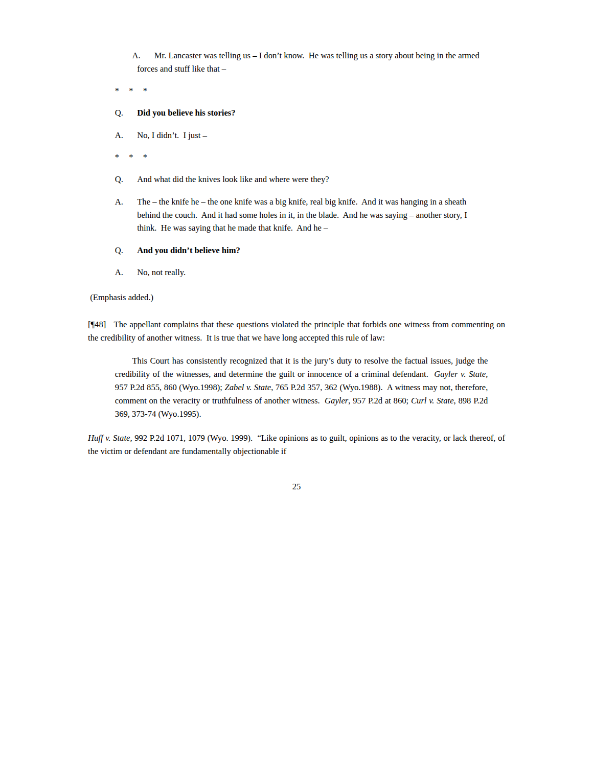A. Mr. Lancaster was telling us – I don’t know. He was telling us a story about being in the armed forces and stuff like that –
* * *
Q. Did you believe his stories?
A. No, I didn’t. I just –
* * *
Q. And what did the knives look like and where were they?
A. The – the knife he – the one knife was a big knife, real big knife. And it was hanging in a sheath behind the couch. And it had some holes in it, in the blade. And he was saying – another story, I think. He was saying that he made that knife. And he –
Q. And you didn’t believe him?
A. No, not really.
(Emphasis added.)
[¶48] The appellant complains that these questions violated the principle that forbids one witness from commenting on the credibility of another witness. It is true that we have long accepted this rule of law:
This Court has consistently recognized that it is the jury’s duty to resolve the factual issues, judge the credibility of the witnesses, and determine the guilt or innocence of a criminal defendant. Gayler v. State, 957 P.2d 855, 860 (Wyo.1998); Zabel v. State, 765 P.2d 357, 362 (Wyo.1988). A witness may not, therefore, comment on the veracity or truthfulness of another witness. Gayler, 957 P.2d at 860; Curl v. State, 898 P.2d 369, 373-74 (Wyo.1995).
Huff v. State, 992 P.2d 1071, 1079 (Wyo. 1999). “Like opinions as to guilt, opinions as to the veracity, or lack thereof, of the victim or defendant are fundamentally objectionable if
25